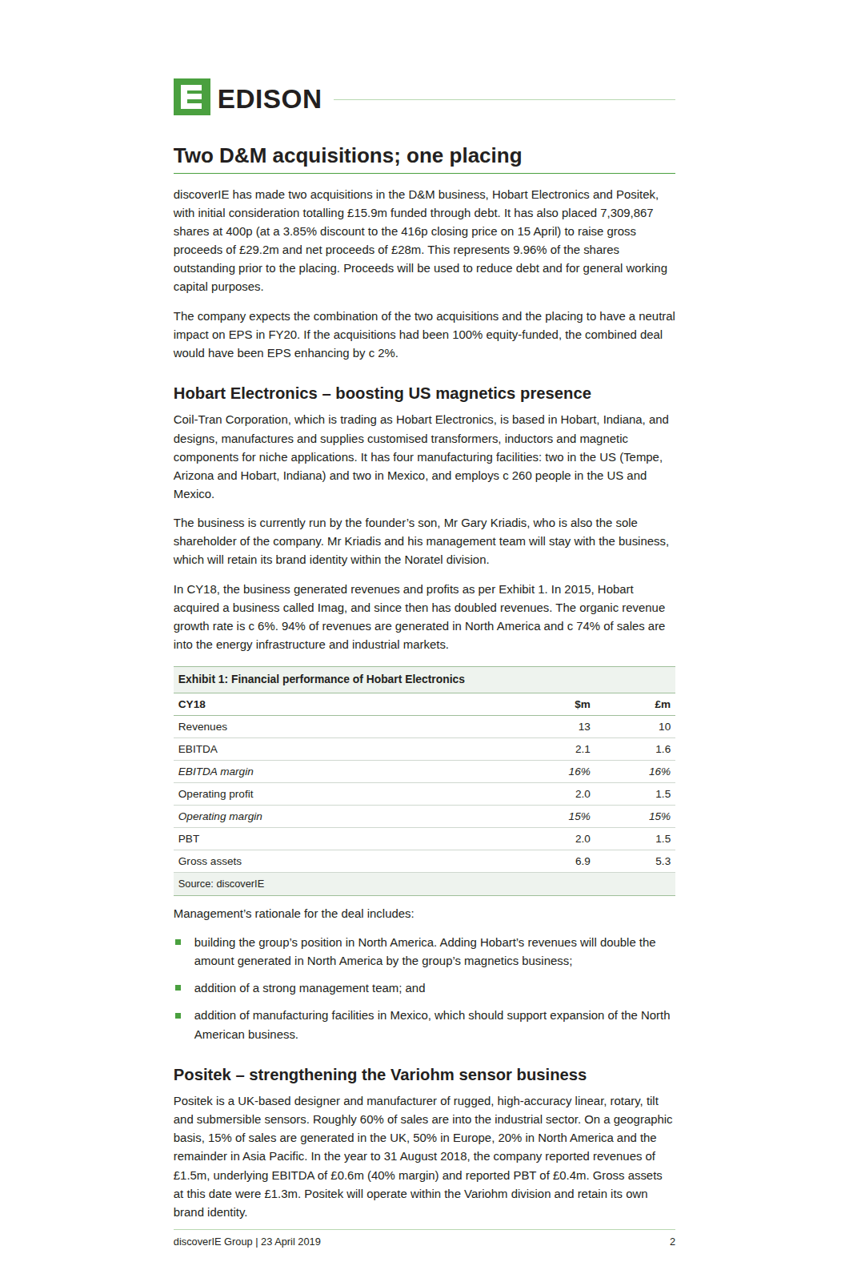EDISON
Two D&M acquisitions; one placing
discoverIE has made two acquisitions in the D&M business, Hobart Electronics and Positek, with initial consideration totalling £15.9m funded through debt. It has also placed 7,309,867 shares at 400p (at a 3.85% discount to the 416p closing price on 15 April) to raise gross proceeds of £29.2m and net proceeds of £28m. This represents 9.96% of the shares outstanding prior to the placing. Proceeds will be used to reduce debt and for general working capital purposes.
The company expects the combination of the two acquisitions and the placing to have a neutral impact on EPS in FY20. If the acquisitions had been 100% equity-funded, the combined deal would have been EPS enhancing by c 2%.
Hobart Electronics – boosting US magnetics presence
Coil-Tran Corporation, which is trading as Hobart Electronics, is based in Hobart, Indiana, and designs, manufactures and supplies customised transformers, inductors and magnetic components for niche applications. It has four manufacturing facilities: two in the US (Tempe, Arizona and Hobart, Indiana) and two in Mexico, and employs c 260 people in the US and Mexico.
The business is currently run by the founder’s son, Mr Gary Kriadis, who is also the sole shareholder of the company. Mr Kriadis and his management team will stay with the business, which will retain its brand identity within the Noratel division.
In CY18, the business generated revenues and profits as per Exhibit 1. In 2015, Hobart acquired a business called Imag, and since then has doubled revenues. The organic revenue growth rate is c 6%. 94% of revenues are generated in North America and c 74% of sales are into the energy infrastructure and industrial markets.
Exhibit 1: Financial performance of Hobart Electronics
| CY18 | $m | £m |
| --- | --- | --- |
| Revenues | 13 | 10 |
| EBITDA | 2.1 | 1.6 |
| EBITDA margin | 16% | 16% |
| Operating profit | 2.0 | 1.5 |
| Operating margin | 15% | 15% |
| PBT | 2.0 | 1.5 |
| Gross assets | 6.9 | 5.3 |
Source: discoverIE
Management’s rationale for the deal includes:
building the group’s position in North America. Adding Hobart’s revenues will double the amount generated in North America by the group’s magnetics business;
addition of a strong management team; and
addition of manufacturing facilities in Mexico, which should support expansion of the North American business.
Positek – strengthening the Variohm sensor business
Positek is a UK-based designer and manufacturer of rugged, high-accuracy linear, rotary, tilt and submersible sensors. Roughly 60% of sales are into the industrial sector. On a geographic basis, 15% of sales are generated in the UK, 50% in Europe, 20% in North America and the remainder in Asia Pacific. In the year to 31 August 2018, the company reported revenues of £1.5m, underlying EBITDA of £0.6m (40% margin) and reported PBT of £0.4m. Gross assets at this date were £1.3m. Positek will operate within the Variohm division and retain its own brand identity.
discoverIE Group | 23 April 2019 2